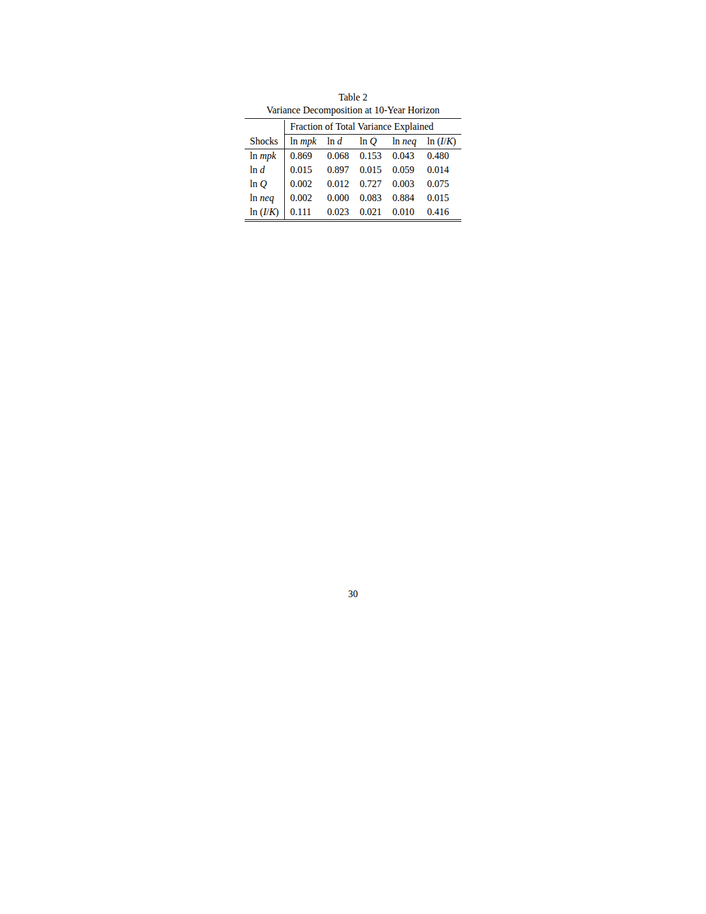Table 2
Variance Decomposition at 10-Year Horizon
| | Fraction of Total Variance Explained |
| --- | --- |
| Shocks | ln mpk | ln d | ln Q | ln neq | ln ( I / K ) |
| ln mpk | 0.869 | 0.068 | 0.153 | 0.043 | 0.480 |
| ln d | 0.015 | 0.897 | 0.015 | 0.059 | 0.014 |
| ln Q | 0.002 | 0.012 | 0.727 | 0.003 | 0.075 |
| ln neq | 0.002 | 0.000 | 0.083 | 0.884 | 0.015 |
| ln ( I / K ) | 0.111 | 0.023 | 0.021 | 0.010 | 0.416 |
30